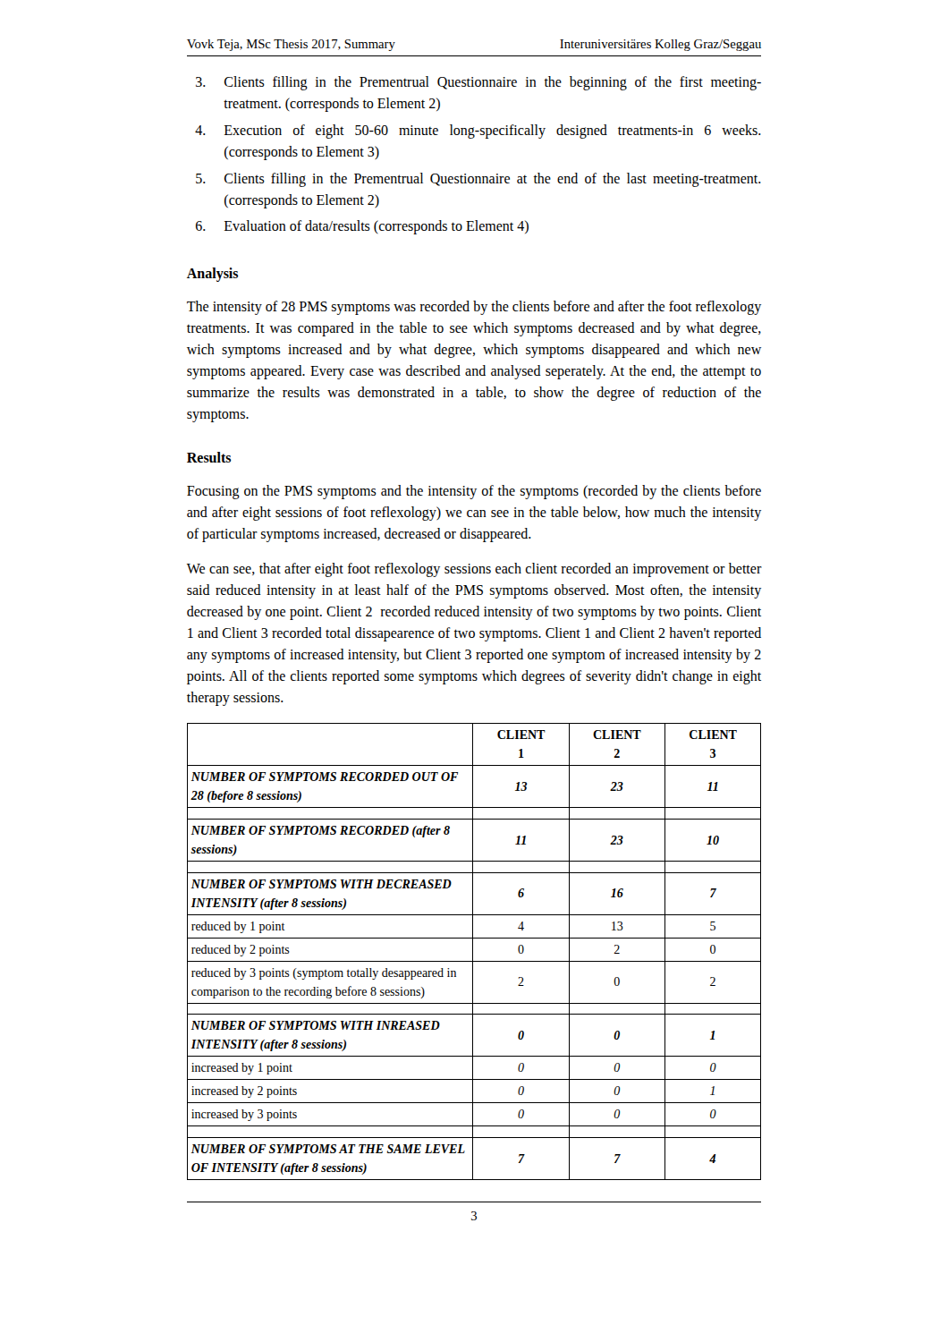Vovk Teja, MSc Thesis 2017, Summary Interuniversitäres Kolleg Graz/Seggau
3. Clients filling in the Prementrual Questionnaire in the beginning of the first meeting-treatment. (corresponds to Element 2)
4. Execution of eight 50-60 minute long-specifically designed treatments-in 6 weeks. (corresponds to Element 3)
5. Clients filling in the Prementrual Questionnaire at the end of the last meeting-treatment. (corresponds to Element 2)
6. Evaluation of data/results (corresponds to Element 4)
Analysis
The intensity of 28 PMS symptoms was recorded by the clients before and after the foot reflexology treatments. It was compared in the table to see which symptoms decreased and by what degree, wich symptoms increased and by what degree, which symptoms disappeared and which new symptoms appeared. Every case was described and analysed seperately. At the end, the attempt to summarize the results was demonstrated in a table, to show the degree of reduction of the symptoms.
Results
Focusing on the PMS symptoms and the intensity of the symptoms (recorded by the clients before and after eight sessions of foot reflexology) we can see in the table below, how much the intensity of particular symptoms increased, decreased or disappeared.
We can see, that after eight foot reflexology sessions each client recorded an improvement or better said reduced intensity in at least half of the PMS symptoms observed. Most often, the intensity decreased by one point. Client 2 recorded reduced intensity of two symptoms by two points. Client 1 and Client 3 recorded total dissapearence of two symptoms. Client 1 and Client 2 haven't reported any symptoms of increased intensity, but Client 3 reported one symptom of increased intensity by 2 points. All of the clients reported some symptoms which degrees of severity didn't change in eight therapy sessions.
| | CLIENT 1 | CLIENT 2 | CLIENT 3 |
| --- | --- | --- | --- |
| NUMBER OF SYMPTOMS RECORDED OUT OF 28 (before 8 sessions) | 13 | 23 | 11 |
| NUMBER OF SYMPTOMS RECORDED (after 8 sessions) | 11 | 23 | 10 |
| NUMBER OF SYMPTOMS WITH DECREASED INTENSITY (after 8 sessions) | 6 | 16 | 7 |
| reduced by 1 point | 4 | 13 | 5 |
| reduced by 2 points | 0 | 2 | 0 |
| reduced by 3 points (symptom totally desappeared in comparison to the recording before 8 sessions) | 2 | 0 | 2 |
| NUMBER OF SYMPTOMS WITH INREASED INTENSITY (after 8 sessions) | 0 | 0 | 1 |
| increased by 1 point | 0 | 0 | 0 |
| increased by 2 points | 0 | 0 | 1 |
| increased by 3 points | 0 | 0 | 0 |
| NUMBER OF SYMPTOMS AT THE SAME LEVEL OF INTENSITY (after 8 sessions) | 7 | 7 | 4 |
3